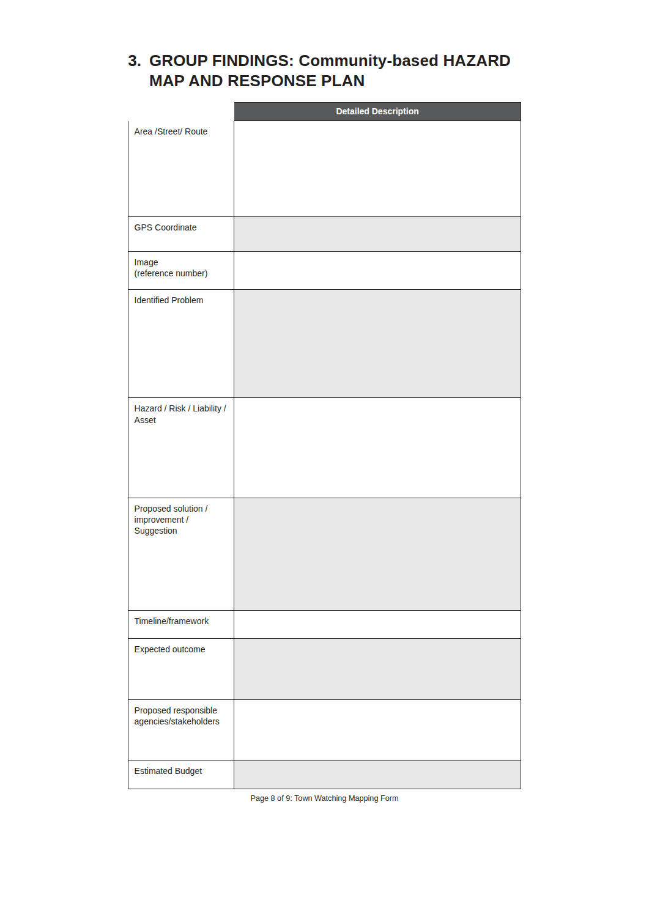3. GROUP FINDINGS: Community-based HAZARD MAP AND RESPONSE PLAN
| | Detailed Description |
| --- | --- |
| Area /Street/ Route | |
| GPS Coordinate | |
| Image (reference number) | |
| Identified Problem | |
| Hazard / Risk / Liability / Asset | |
| Proposed solution / improvement / Suggestion | |
| Timeline/framework | |
| Expected outcome | |
| Proposed responsible agencies/stakeholders | |
| Estimated Budget | |
Page 8 of 9: Town Watching Mapping Form